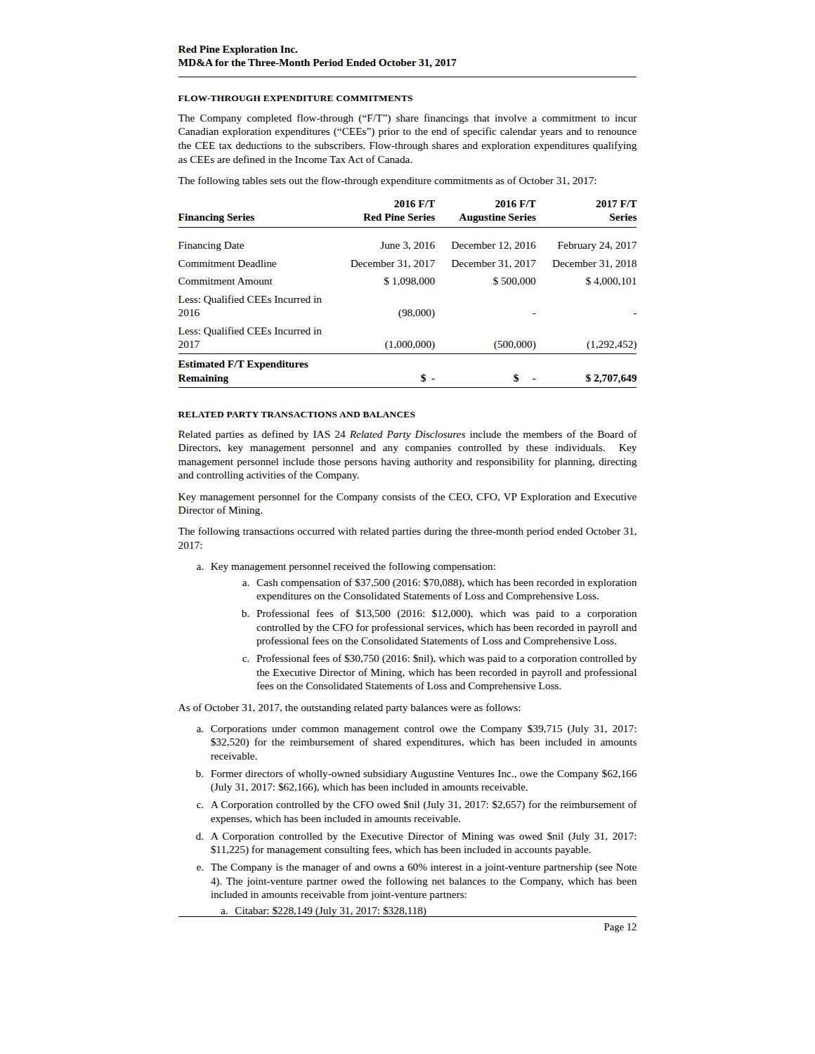Red Pine Exploration Inc.
MD&A for the Three-Month Period Ended October 31, 2017
Flow-Through Expenditure Commitments
The Company completed flow-through (“F/T”) share financings that involve a commitment to incur Canadian exploration expenditures (“CEEs”) prior to the end of specific calendar years and to renounce the CEE tax deductions to the subscribers. Flow-through shares and exploration expenditures qualifying as CEEs are defined in the Income Tax Act of Canada.
The following tables sets out the flow-through expenditure commitments as of October 31, 2017:
| Financing Series | 2016 F/T Red Pine Series | 2016 F/T Augustine Series | 2017 F/T Series |
| --- | --- | --- | --- |
| Financing Date | June 3, 2016 | December 12, 2016 | February 24, 2017 |
| Commitment Deadline | December 31, 2017 | December 31, 2017 | December 31, 2018 |
| Commitment Amount | $ 1,098,000 | $ 500,000 | $ 4,000,101 |
| Less: Qualified CEEs Incurred in 2016 | (98,000) | - | - |
| Less: Qualified CEEs Incurred in 2017 | (1,000,000) | (500,000) | (1,292,452) |
| Estimated F/T Expenditures Remaining | $ - | $ - | $ 2,707,649 |
Related Party Transactions and Balances
Related parties as defined by IAS 24 Related Party Disclosures include the members of the Board of Directors, key management personnel and any companies controlled by these individuals. Key management personnel include those persons having authority and responsibility for planning, directing and controlling activities of the Company.
Key management personnel for the Company consists of the CEO, CFO, VP Exploration and Executive Director of Mining.
The following transactions occurred with related parties during the three-month period ended October 31, 2017:
Key management personnel received the following compensation:
Cash compensation of $37,500 (2016: $70,088), which has been recorded in exploration expenditures on the Consolidated Statements of Loss and Comprehensive Loss.
Professional fees of $13,500 (2016: $12,000), which was paid to a corporation controlled by the CFO for professional services, which has been recorded in payroll and professional fees on the Consolidated Statements of Loss and Comprehensive Loss.
Professional fees of $30,750 (2016: $nil), which was paid to a corporation controlled by the Executive Director of Mining, which has been recorded in payroll and professional fees on the Consolidated Statements of Loss and Comprehensive Loss.
As of October 31, 2017, the outstanding related party balances were as follows:
Corporations under common management control owe the Company $39,715 (July 31, 2017: $32,520) for the reimbursement of shared expenditures, which has been included in amounts receivable.
Former directors of wholly-owned subsidiary Augustine Ventures Inc., owe the Company $62,166 (July 31, 2017: $62,166), which has been included in amounts receivable.
A Corporation controlled by the CFO owed $nil (July 31, 2017: $2,657) for the reimbursement of expenses, which has been included in amounts receivable.
A Corporation controlled by the Executive Director of Mining was owed $nil (July 31, 2017: $11,225) for management consulting fees, which has been included in accounts payable.
The Company is the manager of and owns a 60% interest in a joint-venture partnership (see Note 4). The joint-venture partner owed the following net balances to the Company, which has been included in amounts receivable from joint-venture partners:
Citabar: $228,149 (July 31, 2017: $328,118)
Page 12